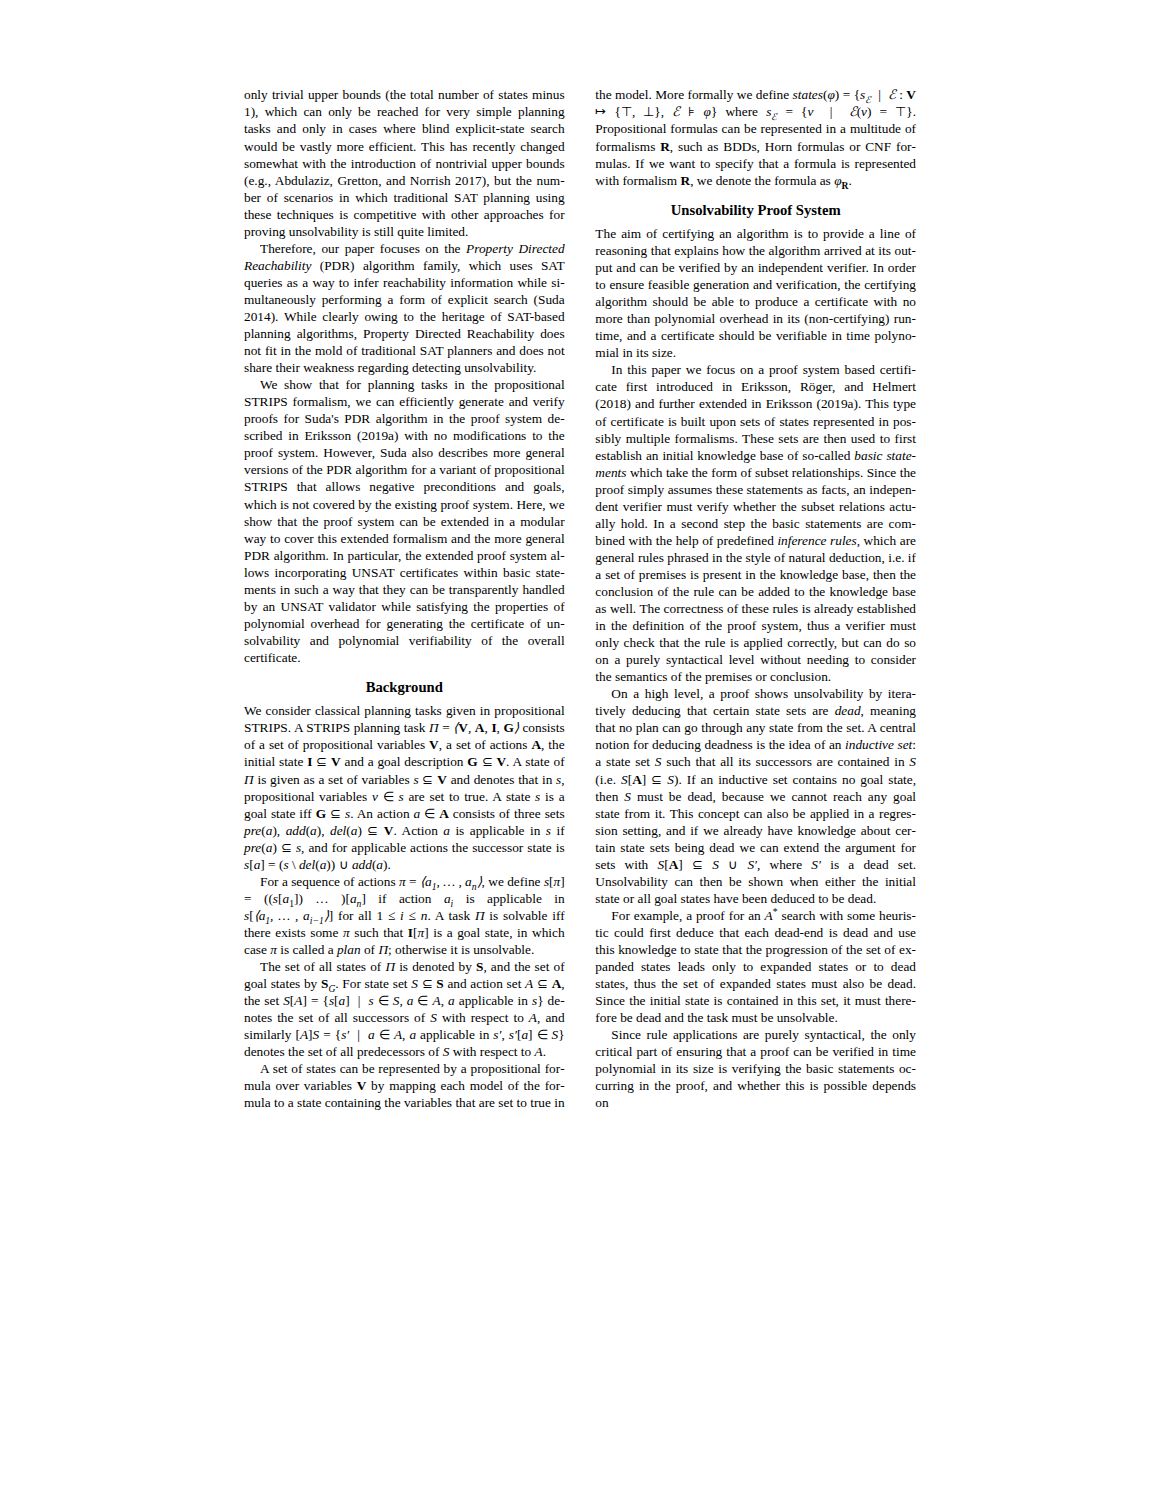only trivial upper bounds (the total number of states minus 1), which can only be reached for very simple planning tasks and only in cases where blind explicit-state search would be vastly more efficient. This has recently changed somewhat with the introduction of nontrivial upper bounds (e.g., Abdulaziz, Gretton, and Norrish 2017), but the number of scenarios in which traditional SAT planning using these techniques is competitive with other approaches for proving unsolvability is still quite limited.
Therefore, our paper focuses on the Property Directed Reachability (PDR) algorithm family, which uses SAT queries as a way to infer reachability information while simultaneously performing a form of explicit search (Suda 2014). While clearly owing to the heritage of SAT-based planning algorithms, Property Directed Reachability does not fit in the mold of traditional SAT planners and does not share their weakness regarding detecting unsolvability.
We show that for planning tasks in the propositional STRIPS formalism, we can efficiently generate and verify proofs for Suda's PDR algorithm in the proof system described in Eriksson (2019a) with no modifications to the proof system. However, Suda also describes more general versions of the PDR algorithm for a variant of propositional STRIPS that allows negative preconditions and goals, which is not covered by the existing proof system. Here, we show that the proof system can be extended in a modular way to cover this extended formalism and the more general PDR algorithm. In particular, the extended proof system allows incorporating UNSAT certificates within basic statements in such a way that they can be transparently handled by an UNSAT validator while satisfying the properties of polynomial overhead for generating the certificate of unsolvability and polynomial verifiability of the overall certificate.
Background
We consider classical planning tasks given in propositional STRIPS. A STRIPS planning task Π = ⟨V, A, I, G⟩ consists of a set of propositional variables V, a set of actions A, the initial state I ⊆ V and a goal description G ⊆ V. A state of Π is given as a set of variables s ⊆ V and denotes that in s, propositional variables v ∈ s are set to true. A state s is a goal state iff G ⊆ s. An action a ∈ A consists of three sets pre(a), add(a), del(a) ⊆ V. Action a is applicable in s if pre(a) ⊆ s, and for applicable actions the successor state is s[a] = (s \ del(a)) ∪ add(a).
For a sequence of actions π = ⟨a1, … , an⟩, we define s[π] = ((s[a1]) … )[an] if action ai is applicable in s[⟨a1, … , ai−1⟩] for all 1 ≤ i ≤ n. A task Π is solvable iff there exists some π such that I[π] is a goal state, in which case π is called a plan of Π; otherwise it is unsolvable.
The set of all states of Π is denoted by S, and the set of goal states by SG. For state set S ⊆ S and action set A ⊆ A, the set S[A] = {s[a] | s ∈ S, a ∈ A, a applicable in s} denotes the set of all successors of S with respect to A, and similarly [A]S = {s′ | a ∈ A, a applicable in s′, s′[a] ∈ S} denotes the set of all predecessors of S with respect to A.
A set of states can be represented by a propositional formula over variables V by mapping each model of the formula to a state containing the variables that are set to true in the model. More formally we define states(φ) = {sℰ | ℰ : V ↦ {⊤, ⊥}, ℰ ⊧ φ} where sℰ = {v | ℰ(v) = ⊤}. Propositional formulas can be represented in a multitude of formalisms R, such as BDDs, Horn formulas or CNF formulas. If we want to specify that a formula is represented with formalism R, we denote the formula as φR.
Unsolvability Proof System
The aim of certifying an algorithm is to provide a line of reasoning that explains how the algorithm arrived at its output and can be verified by an independent verifier. In order to ensure feasible generation and verification, the certifying algorithm should be able to produce a certificate with no more than polynomial overhead in its (non-certifying) runtime, and a certificate should be verifiable in time polynomial in its size.
In this paper we focus on a proof system based certificate first introduced in Eriksson, Röger, and Helmert (2018) and further extended in Eriksson (2019a). This type of certificate is built upon sets of states represented in possibly multiple formalisms. These sets are then used to first establish an initial knowledge base of so-called basic statements which take the form of subset relationships. Since the proof simply assumes these statements as facts, an independent verifier must verify whether the subset relations actually hold. In a second step the basic statements are combined with the help of predefined inference rules, which are general rules phrased in the style of natural deduction, i.e. if a set of premises is present in the knowledge base, then the conclusion of the rule can be added to the knowledge base as well. The correctness of these rules is already established in the definition of the proof system, thus a verifier must only check that the rule is applied correctly, but can do so on a purely syntactical level without needing to consider the semantics of the premises or conclusion.
On a high level, a proof shows unsolvability by iteratively deducing that certain state sets are dead, meaning that no plan can go through any state from the set. A central notion for deducing deadness is the idea of an inductive set: a state set S such that all its successors are contained in S (i.e. S[A] ⊆ S). If an inductive set contains no goal state, then S must be dead, because we cannot reach any goal state from it. This concept can also be applied in a regression setting, and if we already have knowledge about certain state sets being dead we can extend the argument for sets with S[A] ⊆ S ∪ S′, where S′ is a dead set. Unsolvability can then be shown when either the initial state or all goal states have been deduced to be dead.
For example, a proof for an A* search with some heuristic could first deduce that each dead-end is dead and use this knowledge to state that the progression of the set of expanded states leads only to expanded states or to dead states, thus the set of expanded states must also be dead. Since the initial state is contained in this set, it must therefore be dead and the task must be unsolvable.
Since rule applications are purely syntactical, the only critical part of ensuring that a proof can be verified in time polynomial in its size is verifying the basic statements occurring in the proof, and whether this is possible depends on